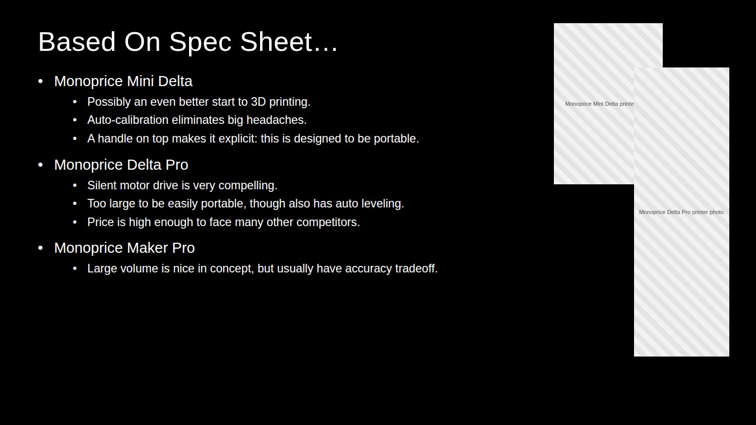Based On Spec Sheet…
Monoprice Mini Delta
Possibly an even better start to 3D printing.
Auto-calibration eliminates big headaches.
A handle on top makes it explicit: this is designed to be portable.
Monoprice Delta Pro
Silent motor drive is very compelling.
Too large to be easily portable, though also has auto leveling.
Price is high enough to face many other competitors.
Monoprice Maker Pro
Large volume is nice in concept, but usually have accuracy tradeoff.
Monoprice Mini Delta printer photo
Monoprice Delta Pro printer photo